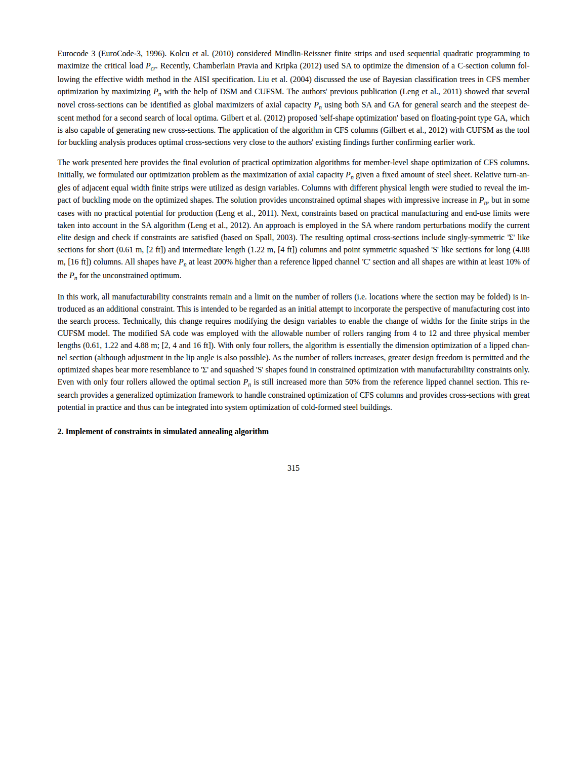Eurocode 3 (EuroCode-3, 1996). Kolcu et al. (2010) considered Mindlin-Reissner finite strips and used sequential quadratic programming to maximize the critical load Pcr. Recently, Chamberlain Pravia and Kripka (2012) used SA to optimize the dimension of a C-section column following the effective width method in the AISI specification. Liu et al. (2004) discussed the use of Bayesian classification trees in CFS member optimization by maximizing Pn with the help of DSM and CUFSM. The authors' previous publication (Leng et al., 2011) showed that several novel cross-sections can be identified as global maximizers of axial capacity Pn using both SA and GA for general search and the steepest descent method for a second search of local optima. Gilbert et al. (2012) proposed 'self-shape optimization' based on floating-point type GA, which is also capable of generating new cross-sections. The application of the algorithm in CFS columns (Gilbert et al., 2012) with CUFSM as the tool for buckling analysis produces optimal cross-sections very close to the authors' existing findings further confirming earlier work.
The work presented here provides the final evolution of practical optimization algorithms for member-level shape optimization of CFS columns. Initially, we formulated our optimization problem as the maximization of axial capacity Pn given a fixed amount of steel sheet. Relative turn-angles of adjacent equal width finite strips were utilized as design variables. Columns with different physical length were studied to reveal the impact of buckling mode on the optimized shapes. The solution provides unconstrained optimal shapes with impressive increase in Pn, but in some cases with no practical potential for production (Leng et al., 2011). Next, constraints based on practical manufacturing and end-use limits were taken into account in the SA algorithm (Leng et al., 2012). An approach is employed in the SA where random perturbations modify the current elite design and check if constraints are satisfied (based on Spall, 2003). The resulting optimal cross-sections include singly-symmetric 'Σ' like sections for short (0.61 m, [2 ft]) and intermediate length (1.22 m, [4 ft]) columns and point symmetric squashed 'S' like sections for long (4.88 m, [16 ft]) columns. All shapes have Pn at least 200% higher than a reference lipped channel 'C' section and all shapes are within at least 10% of the Pn for the unconstrained optimum.
In this work, all manufacturability constraints remain and a limit on the number of rollers (i.e. locations where the section may be folded) is introduced as an additional constraint. This is intended to be regarded as an initial attempt to incorporate the perspective of manufacturing cost into the search process. Technically, this change requires modifying the design variables to enable the change of widths for the finite strips in the CUFSM model. The modified SA code was employed with the allowable number of rollers ranging from 4 to 12 and three physical member lengths (0.61, 1.22 and 4.88 m; [2, 4 and 16 ft]). With only four rollers, the algorithm is essentially the dimension optimization of a lipped channel section (although adjustment in the lip angle is also possible). As the number of rollers increases, greater design freedom is permitted and the optimized shapes bear more resemblance to 'Σ' and squashed 'S' shapes found in constrained optimization with manufacturability constraints only. Even with only four rollers allowed the optimal section Pn is still increased more than 50% from the reference lipped channel section. This research provides a generalized optimization framework to handle constrained optimization of CFS columns and provides cross-sections with great potential in practice and thus can be integrated into system optimization of cold-formed steel buildings.
2. Implement of constraints in simulated annealing algorithm
315